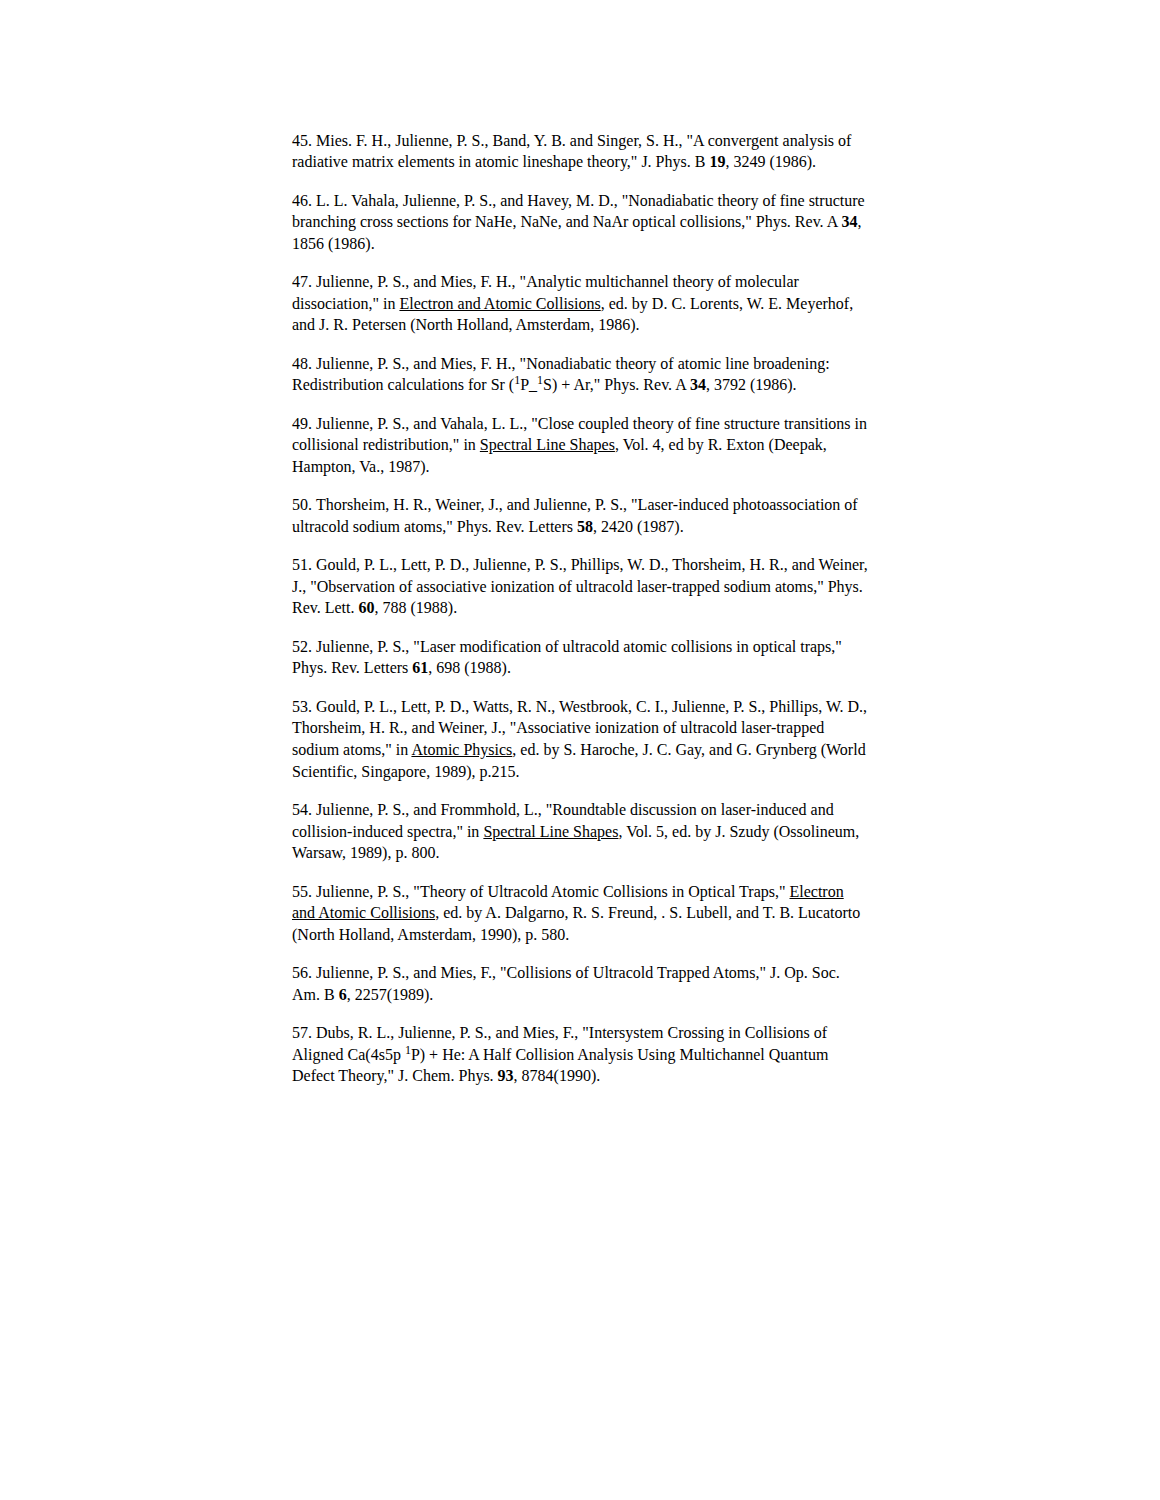45. Mies. F. H., Julienne, P. S., Band, Y. B. and Singer, S. H., "A convergent analysis of radiative matrix elements in atomic lineshape theory," J. Phys. B 19, 3249 (1986).
46. L. L. Vahala, Julienne, P. S., and Havey, M. D., "Nonadiabatic theory of fine structure branching cross sections for NaHe, NaNe, and NaAr optical collisions," Phys. Rev. A 34, 1856 (1986).
47. Julienne, P. S., and Mies, F. H., "Analytic multichannel theory of molecular dissociation," in Electron and Atomic Collisions, ed. by D. C. Lorents, W. E. Meyerhof, and J. R. Petersen (North Holland, Amsterdam, 1986).
48. Julienne, P. S., and Mies, F. H., "Nonadiabatic theory of atomic line broadening: Redistribution calculations for Sr (1P_1S) + Ar," Phys. Rev. A 34, 3792 (1986).
49. Julienne, P. S., and Vahala, L. L., "Close coupled theory of fine structure transitions in collisional redistribution," in Spectral Line Shapes, Vol. 4, ed by R. Exton (Deepak, Hampton, Va., 1987).
50. Thorsheim, H. R., Weiner, J., and Julienne, P. S., "Laser-induced photoassociation of ultracold sodium atoms," Phys. Rev. Letters 58, 2420 (1987).
51. Gould, P. L., Lett, P. D., Julienne, P. S., Phillips, W. D., Thorsheim, H. R., and Weiner, J., "Observation of associative ionization of ultracold laser-trapped sodium atoms," Phys. Rev. Lett. 60, 788 (1988).
52. Julienne, P. S., "Laser modification of ultracold atomic collisions in optical traps," Phys. Rev. Letters 61, 698 (1988).
53. Gould, P. L., Lett, P. D., Watts, R. N., Westbrook, C. I., Julienne, P. S., Phillips, W. D., Thorsheim, H. R., and Weiner, J., "Associative ionization of ultracold laser-trapped sodium atoms," in Atomic Physics, ed. by S. Haroche, J. C. Gay, and G. Grynberg (World Scientific, Singapore, 1989), p.215.
54. Julienne, P. S., and Frommhold, L., "Roundtable discussion on laser-induced and collision-induced spectra," in Spectral Line Shapes, Vol. 5, ed. by J. Szudy (Ossolineum, Warsaw, 1989), p. 800.
55. Julienne, P. S., "Theory of Ultracold Atomic Collisions in Optical Traps," Electron and Atomic Collisions, ed. by A. Dalgarno, R. S. Freund, . S. Lubell, and T. B. Lucatorto (North Holland, Amsterdam, 1990), p. 580.
56. Julienne, P. S., and Mies, F., "Collisions of Ultracold Trapped Atoms," J. Op. Soc. Am. B 6, 2257(1989).
57. Dubs, R. L., Julienne, P. S., and Mies, F., "Intersystem Crossing in Collisions of Aligned Ca(4s5p 1P) + He: A Half Collision Analysis Using Multichannel Quantum Defect Theory," J. Chem. Phys. 93, 8784(1990).